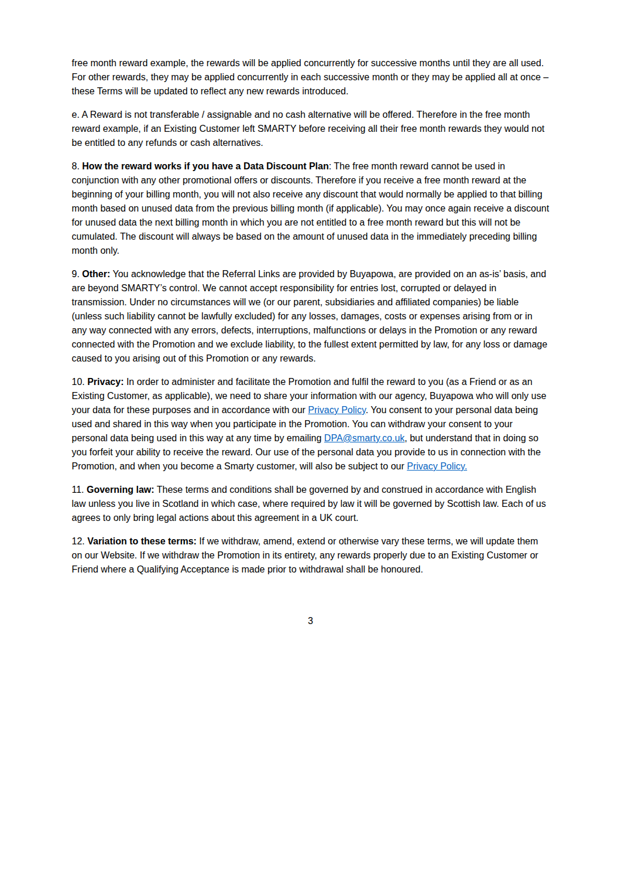free month reward example, the rewards will be applied concurrently for successive months until they are all used. For other rewards, they may be applied concurrently in each successive month or they may be applied all at once – these Terms will be updated to reflect any new rewards introduced.
e. A Reward is not transferable / assignable and no cash alternative will be offered. Therefore in the free month reward example, if an Existing Customer left SMARTY before receiving all their free month rewards they would not be entitled to any refunds or cash alternatives.
8. How the reward works if you have a Data Discount Plan: The free month reward cannot be used in conjunction with any other promotional offers or discounts. Therefore if you receive a free month reward at the beginning of your billing month, you will not also receive any discount that would normally be applied to that billing month based on unused data from the previous billing month (if applicable). You may once again receive a discount for unused data the next billing month in which you are not entitled to a free month reward but this will not be cumulated. The discount will always be based on the amount of unused data in the immediately preceding billing month only.
9. Other: You acknowledge that the Referral Links are provided by Buyapowa, are provided on an as-is’ basis, and are beyond SMARTY’s control. We cannot accept responsibility for entries lost, corrupted or delayed in transmission. Under no circumstances will we (or our parent, subsidiaries and affiliated companies) be liable (unless such liability cannot be lawfully excluded) for any losses, damages, costs or expenses arising from or in any way connected with any errors, defects, interruptions, malfunctions or delays in the Promotion or any reward connected with the Promotion and we exclude liability, to the fullest extent permitted by law, for any loss or damage caused to you arising out of this Promotion or any rewards.
10. Privacy: In order to administer and facilitate the Promotion and fulfil the reward to you (as a Friend or as an Existing Customer, as applicable), we need to share your information with our agency, Buyapowa who will only use your data for these purposes and in accordance with our Privacy Policy. You consent to your personal data being used and shared in this way when you participate in the Promotion. You can withdraw your consent to your personal data being used in this way at any time by emailing DPA@smarty.co.uk, but understand that in doing so you forfeit your ability to receive the reward. Our use of the personal data you provide to us in connection with the Promotion, and when you become a Smarty customer, will also be subject to our Privacy Policy.
11. Governing law: These terms and conditions shall be governed by and construed in accordance with English law unless you live in Scotland in which case, where required by law it will be governed by Scottish law. Each of us agrees to only bring legal actions about this agreement in a UK court.
12. Variation to these terms: If we withdraw, amend, extend or otherwise vary these terms, we will update them on our Website. If we withdraw the Promotion in its entirety, any rewards properly due to an Existing Customer or Friend where a Qualifying Acceptance is made prior to withdrawal shall be honoured.
3